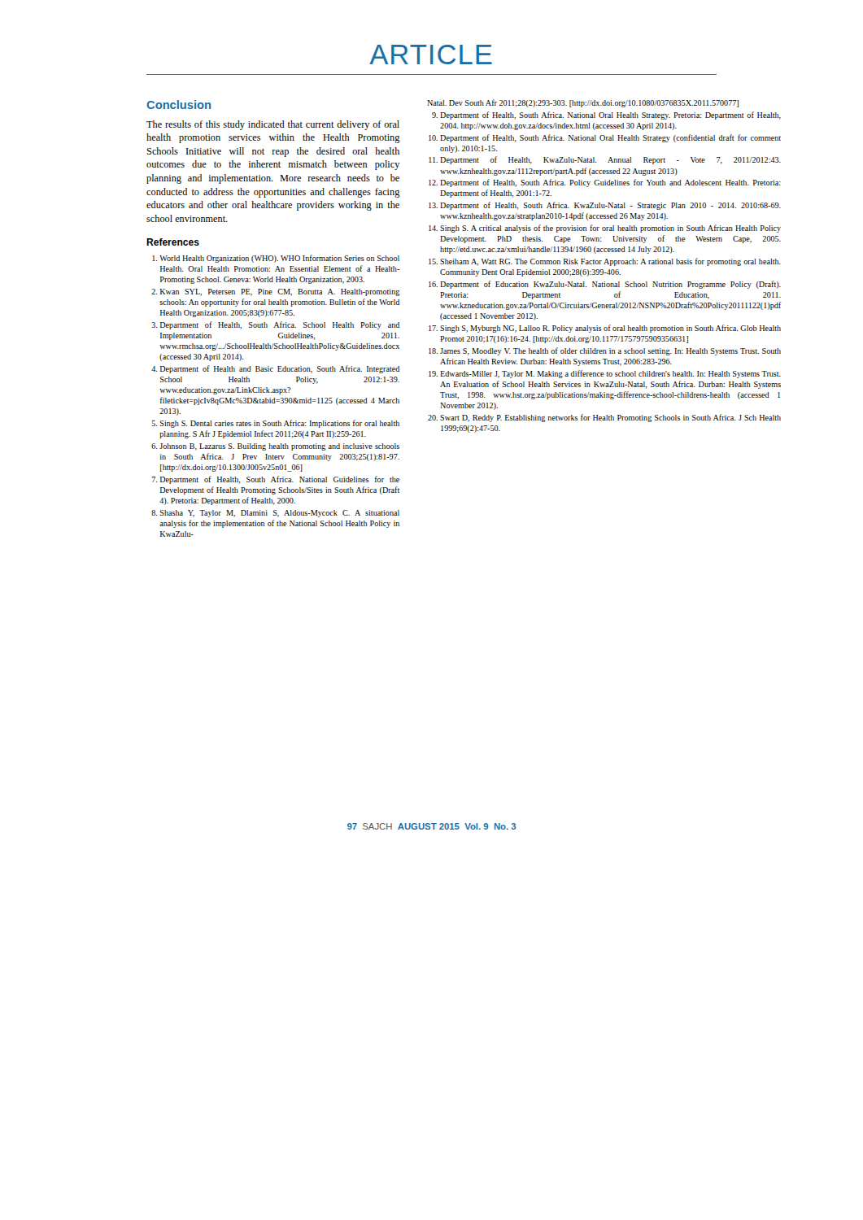ARTICLE
Conclusion
The results of this study indicated that current delivery of oral health promotion services within the Health Promoting Schools Initiative will not reap the desired oral health outcomes due to the inherent mismatch between policy planning and implementation. More research needs to be conducted to address the opportunities and challenges facing educators and other oral healthcare providers working in the school environment.
References
World Health Organization (WHO). WHO Information Series on School Health. Oral Health Promotion: An Essential Element of a Health-Promoting School. Geneva: World Health Organization, 2003.
Kwan SYL, Petersen PE, Pine CM, Borutta A. Health-promoting schools: An opportunity for oral health promotion. Bulletin of the World Health Organization. 2005;83(9):677-85.
Department of Health, South Africa. School Health Policy and Implementation Guidelines, 2011. www.rmchsa.org/.../SchoolHealth/SchoolHealthPolicy&Guidelines.docx (accessed 30 April 2014).
Department of Health and Basic Education, South Africa. Integrated School Health Policy, 2012:1-39. www.education.gov.za/LinkClick.aspx?fileticket=pjcIv8qGMc%3D&tabid=390&mid=1125 (accessed 4 March 2013).
Singh S. Dental caries rates in South Africa: Implications for oral health planning. S Afr J Epidemiol Infect 2011;26(4 Part II):259-261.
Johnson B, Lazarus S. Building health promoting and inclusive schools in South Africa. J Prev Interv Community 2003;25(1):81-97. [http://dx.doi.org/10.1300/J005v25n01_06]
Department of Health, South Africa. National Guidelines for the Development of Health Promoting Schools/Sites in South Africa (Draft 4). Pretoria: Department of Health, 2000.
Shasha Y, Taylor M, Dlamini S, Aldous-Mycock C. A situational analysis for the implementation of the National School Health Policy in KwaZulu-
Natal. Dev South Afr 2011;28(2):293-303. [http://dx.doi.org/10.1080/0376835X.2011.570077]
Department of Health, South Africa. National Oral Health Strategy. Pretoria: Department of Health, 2004. http://www.doh.gov.za/docs/index.html (accessed 30 April 2014).
Department of Health, South Africa. National Oral Health Strategy (confidential draft for comment only). 2010:1-15.
Department of Health, KwaZulu-Natal. Annual Report - Vote 7, 2011/2012:43. www.kznhealth.gov.za/1112report/partA.pdf (accessed 22 August 2013)
Department of Health, South Africa. Policy Guidelines for Youth and Adolescent Health. Pretoria: Department of Health, 2001:1-72.
Department of Health, South Africa. KwaZulu-Natal - Strategic Plan 2010 - 2014. 2010:68-69. www.kznhealth.gov.za/stratplan2010-14pdf (accessed 26 May 2014).
Singh S. A critical analysis of the provision for oral health promotion in South African Health Policy Development. PhD thesis. Cape Town: University of the Western Cape, 2005. http://etd.uwc.ac.za/xmlui/handle/11394/1960 (accessed 14 July 2012).
Sheiham A, Watt RG. The Common Risk Factor Approach: A rational basis for promoting oral health. Community Dent Oral Epidemiol 2000;28(6):399-406.
Department of Education KwaZulu-Natal. National School Nutrition Programme Policy (Draft). Pretoria: Department of Education, 2011. www.kzneducation.gov.za/Portal/O/Circuiars/General/2012/NSNP%20Draft%20Policy20111122(1)pdf (accessed 1 November 2012).
Singh S, Myburgh NG, Lalloo R. Policy analysis of oral health promotion in South Africa. Glob Health Promot 2010;17(16):16-24. [http://dx.doi.org/10.1177/1757975909356631]
James S, Moodley V. The health of older children in a school setting. In: Health Systems Trust. South African Health Review. Durban: Health Systems Trust, 2006:283-296.
Edwards-Miller J, Taylor M. Making a difference to school children's health. In: Health Systems Trust. An Evaluation of School Health Services in KwaZulu-Natal, South Africa. Durban: Health Systems Trust, 1998. www.hst.org.za/publications/making-difference-school-childrens-health (accessed 1 November 2012).
Swart D, Reddy P. Establishing networks for Health Promoting Schools in South Africa. J Sch Health 1999;69(2):47-50.
97 SAJCH AUGUST 2015 Vol. 9 No. 3